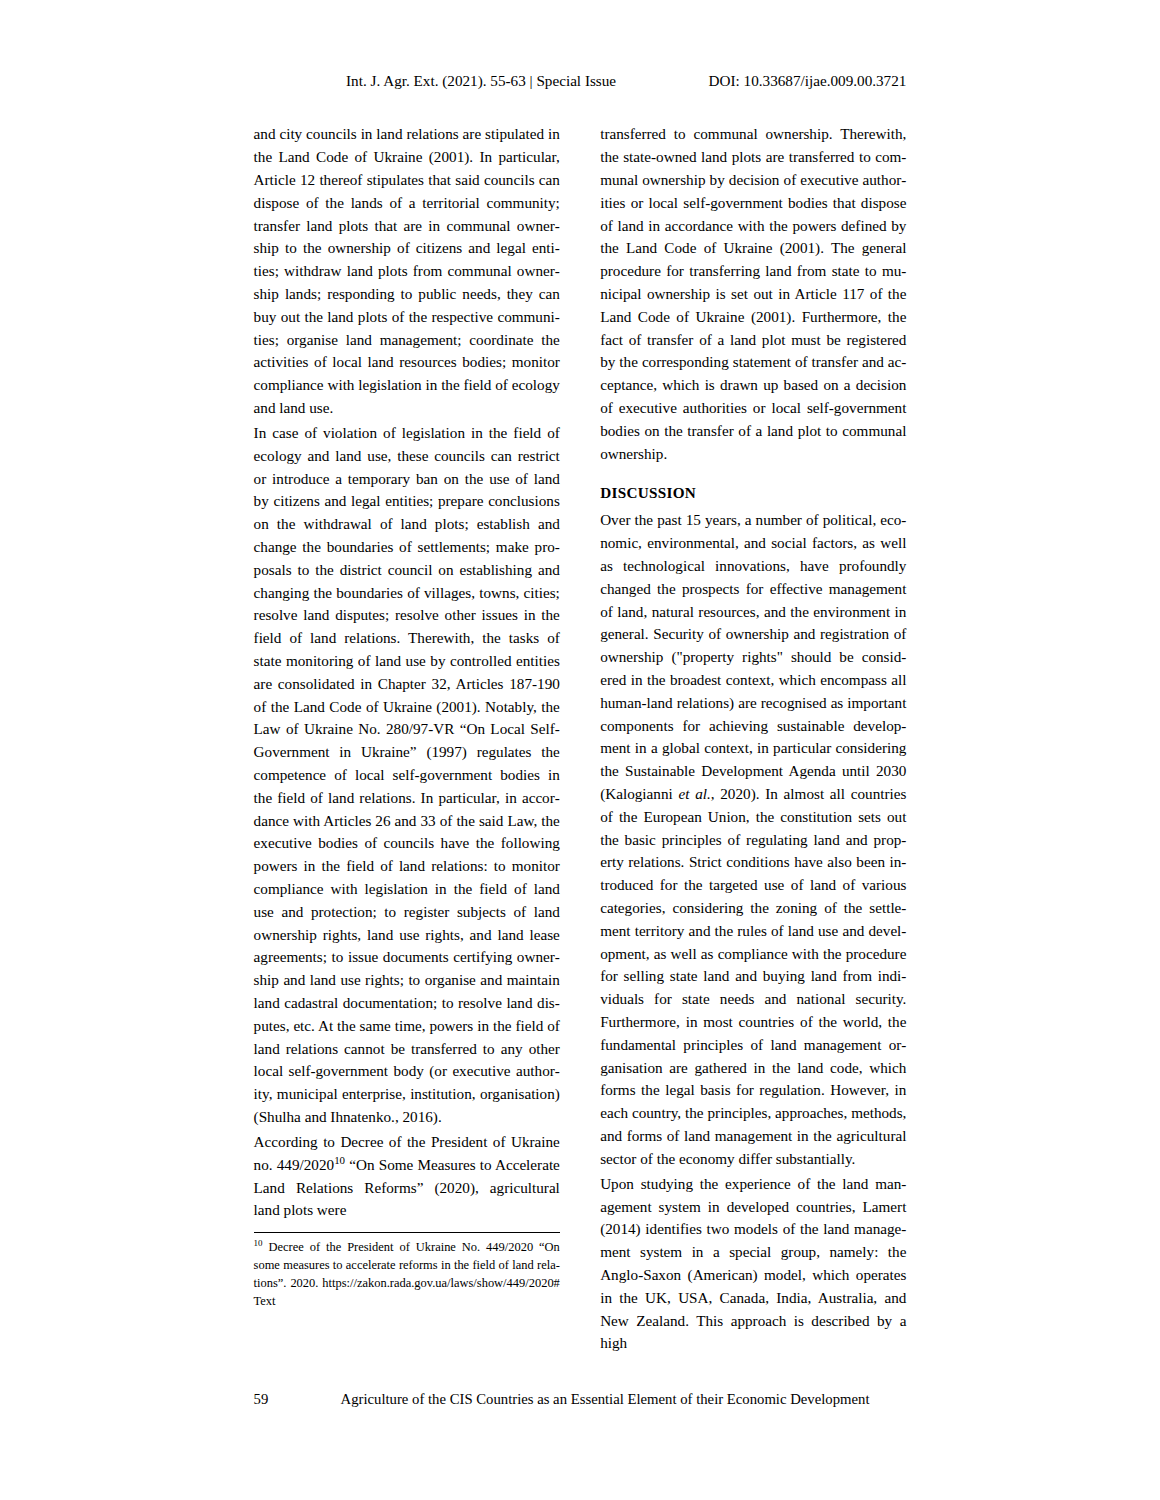Int. J. Agr. Ext. (2021). 55-63 | Special Issue
DOI: 10.33687/ijae.009.00.3721
and city councils in land relations are stipulated in the Land Code of Ukraine (2001). In particular, Article 12 thereof stipulates that said councils can dispose of the lands of a territorial community; transfer land plots that are in communal ownership to the ownership of citizens and legal entities; withdraw land plots from communal ownership lands; responding to public needs, they can buy out the land plots of the respective communities; organise land management; coordinate the activities of local land resources bodies; monitor compliance with legislation in the field of ecology and land use.
In case of violation of legislation in the field of ecology and land use, these councils can restrict or introduce a temporary ban on the use of land by citizens and legal entities; prepare conclusions on the withdrawal of land plots; establish and change the boundaries of settlements; make proposals to the district council on establishing and changing the boundaries of villages, towns, cities; resolve land disputes; resolve other issues in the field of land relations. Therewith, the tasks of state monitoring of land use by controlled entities are consolidated in Chapter 32, Articles 187-190 of the Land Code of Ukraine (2001). Notably, the Law of Ukraine No. 280/97-VR “On Local Self-Government in Ukraine” (1997) regulates the competence of local self-government bodies in the field of land relations. In particular, in accordance with Articles 26 and 33 of the said Law, the executive bodies of councils have the following powers in the field of land relations: to monitor compliance with legislation in the field of land use and protection; to register subjects of land ownership rights, land use rights, and land lease agreements; to issue documents certifying ownership and land use rights; to organise and maintain land cadastral documentation; to resolve land disputes, etc. At the same time, powers in the field of land relations cannot be transferred to any other local self-government body (or executive authority, municipal enterprise, institution, organisation) (Shulha and Ihnatenko., 2016).
According to Decree of the President of Ukraine no. 449/202010 “On Some Measures to Accelerate Land Relations Reforms” (2020), agricultural land plots were
10 Decree of the President of Ukraine No. 449/2020 “On some measures to accelerate reforms in the field of land relations”. 2020. https://zakon.rada.gov.ua/laws/show/449/2020#Text
transferred to communal ownership. Therewith, the state-owned land plots are transferred to communal ownership by decision of executive authorities or local self-government bodies that dispose of land in accordance with the powers defined by the Land Code of Ukraine (2001). The general procedure for transferring land from state to municipal ownership is set out in Article 117 of the Land Code of Ukraine (2001). Furthermore, the fact of transfer of a land plot must be registered by the corresponding statement of transfer and acceptance, which is drawn up based on a decision of executive authorities or local self-government bodies on the transfer of a land plot to communal ownership.
DISCUSSION
Over the past 15 years, a number of political, economic, environmental, and social factors, as well as technological innovations, have profoundly changed the prospects for effective management of land, natural resources, and the environment in general. Security of ownership and registration of ownership ("property rights" should be considered in the broadest context, which encompass all human-land relations) are recognised as important components for achieving sustainable development in a global context, in particular considering the Sustainable Development Agenda until 2030 (Kalogianni et al., 2020). In almost all countries of the European Union, the constitution sets out the basic principles of regulating land and property relations. Strict conditions have also been introduced for the targeted use of land of various categories, considering the zoning of the settlement territory and the rules of land use and development, as well as compliance with the procedure for selling state land and buying land from individuals for state needs and national security. Furthermore, in most countries of the world, the fundamental principles of land management organisation are gathered in the land code, which forms the legal basis for regulation. However, in each country, the principles, approaches, methods, and forms of land management in the agricultural sector of the economy differ substantially.
Upon studying the experience of the land management system in developed countries, Lamert (2014) identifies two models of the land management system in a special group, namely: the Anglo-Saxon (American) model, which operates in the UK, USA, Canada, India, Australia, and New Zealand. This approach is described by a high
59
Agriculture of the CIS Countries as an Essential Element of their Economic Development